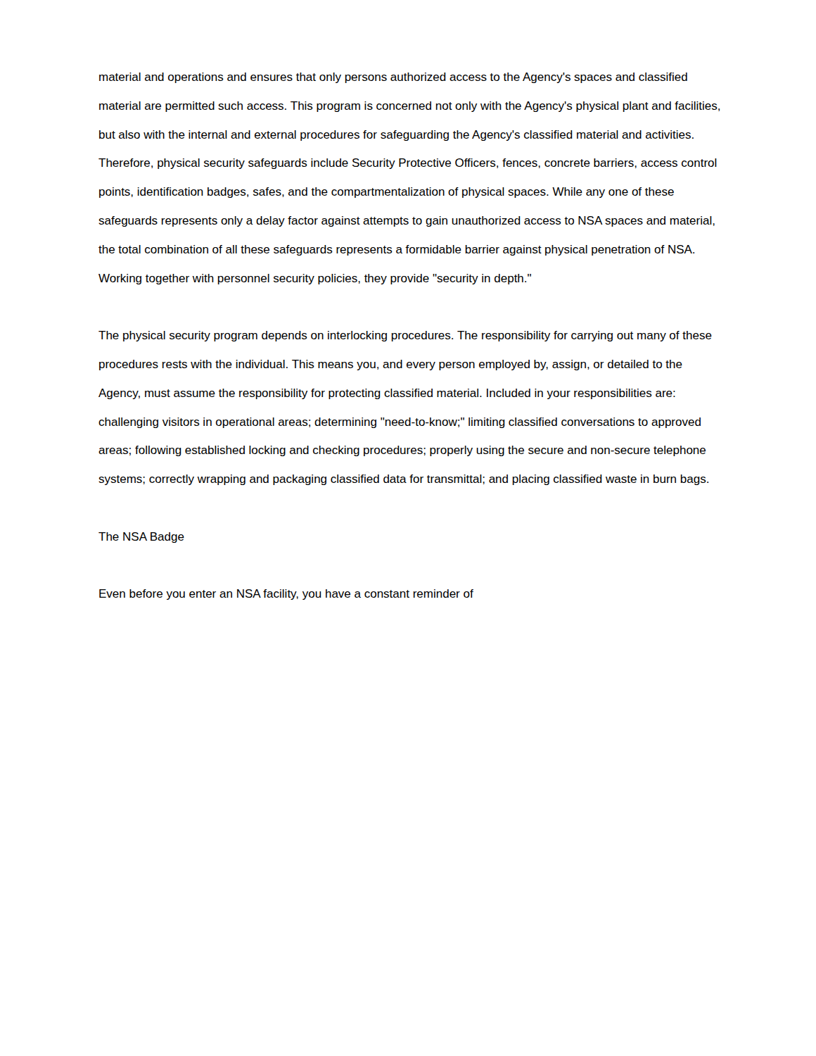material and operations and ensures that only persons authorized access to the Agency's spaces and classified material are permitted such access. This program is concerned not only with the Agency's physical plant and facilities, but also with the internal and external procedures for safeguarding the Agency's classified material and activities. Therefore, physical security safeguards include Security Protective Officers, fences, concrete barriers, access control points, identification badges, safes, and the compartmentalization of physical spaces. While any one of these safeguards represents only a delay factor against attempts to gain unauthorized access to NSA spaces and material, the total combination of all these safeguards represents a formidable barrier against physical penetration of NSA. Working together with personnel security policies, they provide "security in depth."
The physical security program depends on interlocking procedures. The responsibility for carrying out many of these procedures rests with the individual. This means you, and every person employed by, assign, or detailed to the Agency, must assume the responsibility for protecting classified material. Included in your responsibilities are: challenging visitors in operational areas; determining "need-to-know;" limiting classified conversations to approved areas; following established locking and checking procedures; properly using the secure and non-secure telephone systems; correctly wrapping and packaging classified data for transmittal; and placing classified waste in burn bags.
The NSA Badge
Even before you enter an NSA facility, you have a constant reminder of